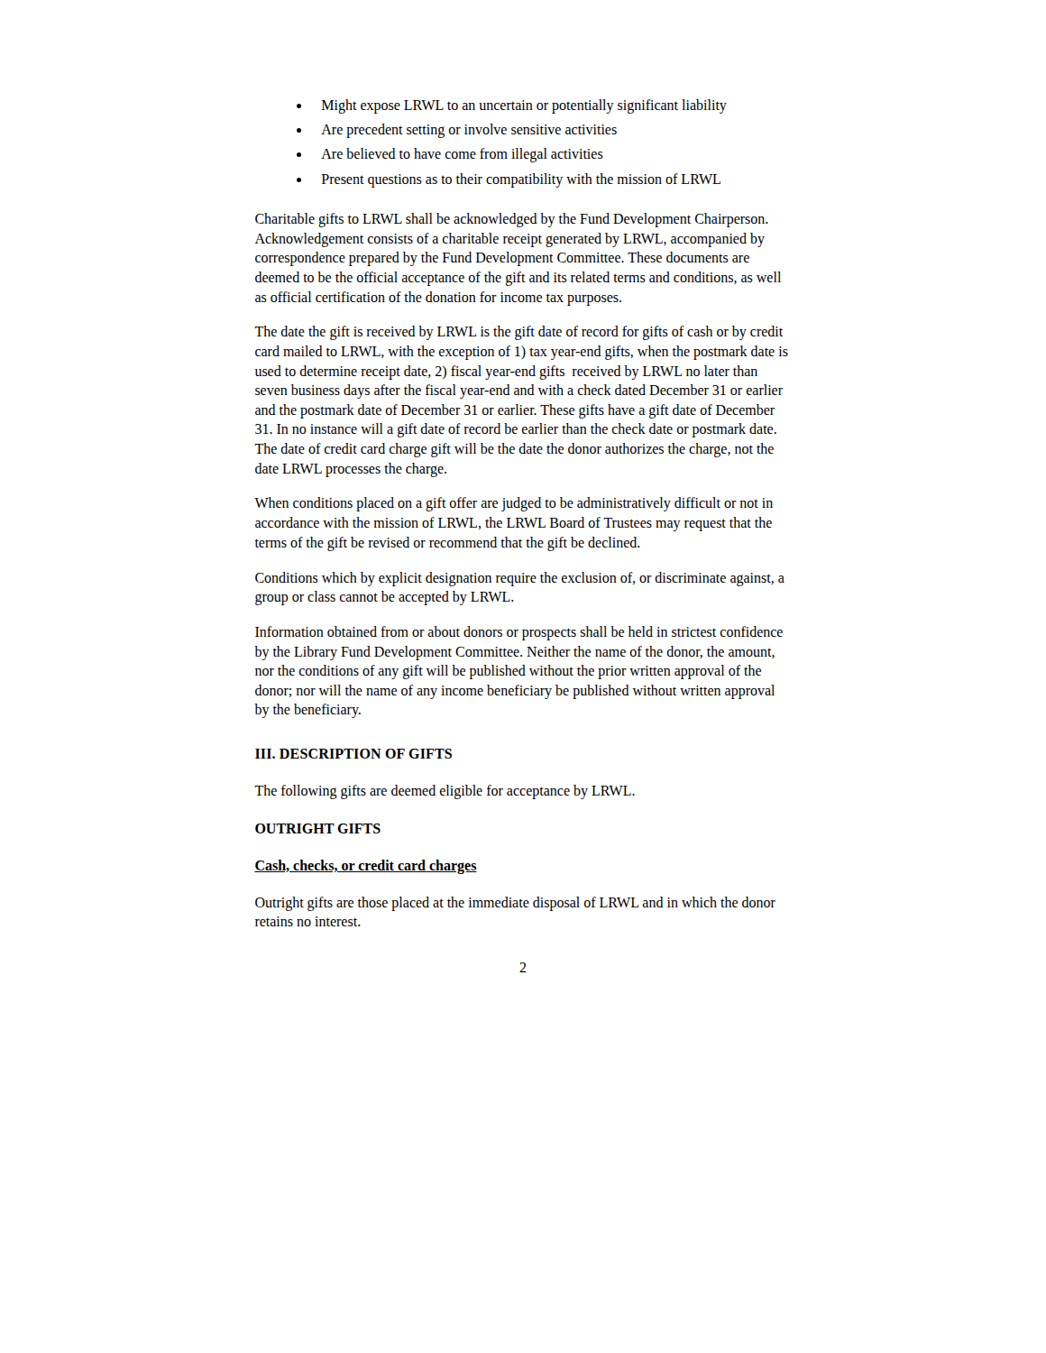Might expose LRWL to an uncertain or potentially significant liability
Are precedent setting or involve sensitive activities
Are believed to have come from illegal activities
Present questions as to their compatibility with the mission of LRWL
Charitable gifts to LRWL shall be acknowledged by the Fund Development Chairperson. Acknowledgement consists of a charitable receipt generated by LRWL, accompanied by correspondence prepared by the Fund Development Committee. These documents are deemed to be the official acceptance of the gift and its related terms and conditions, as well as official certification of the donation for income tax purposes.
The date the gift is received by LRWL is the gift date of record for gifts of cash or by credit card mailed to LRWL, with the exception of 1) tax year-end gifts, when the postmark date is used to determine receipt date, 2) fiscal year-end gifts received by LRWL no later than seven business days after the fiscal year-end and with a check dated December 31 or earlier and the postmark date of December 31 or earlier. These gifts have a gift date of December 31. In no instance will a gift date of record be earlier than the check date or postmark date. The date of credit card charge gift will be the date the donor authorizes the charge, not the date LRWL processes the charge.
When conditions placed on a gift offer are judged to be administratively difficult or not in accordance with the mission of LRWL, the LRWL Board of Trustees may request that the terms of the gift be revised or recommend that the gift be declined.
Conditions which by explicit designation require the exclusion of, or discriminate against, a group or class cannot be accepted by LRWL.
Information obtained from or about donors or prospects shall be held in strictest confidence by the Library Fund Development Committee. Neither the name of the donor, the amount, nor the conditions of any gift will be published without the prior written approval of the donor; nor will the name of any income beneficiary be published without written approval by the beneficiary.
III. DESCRIPTION OF GIFTS
The following gifts are deemed eligible for acceptance by LRWL.
OUTRIGHT GIFTS
Cash, checks, or credit card charges
Outright gifts are those placed at the immediate disposal of LRWL and in which the donor retains no interest.
2